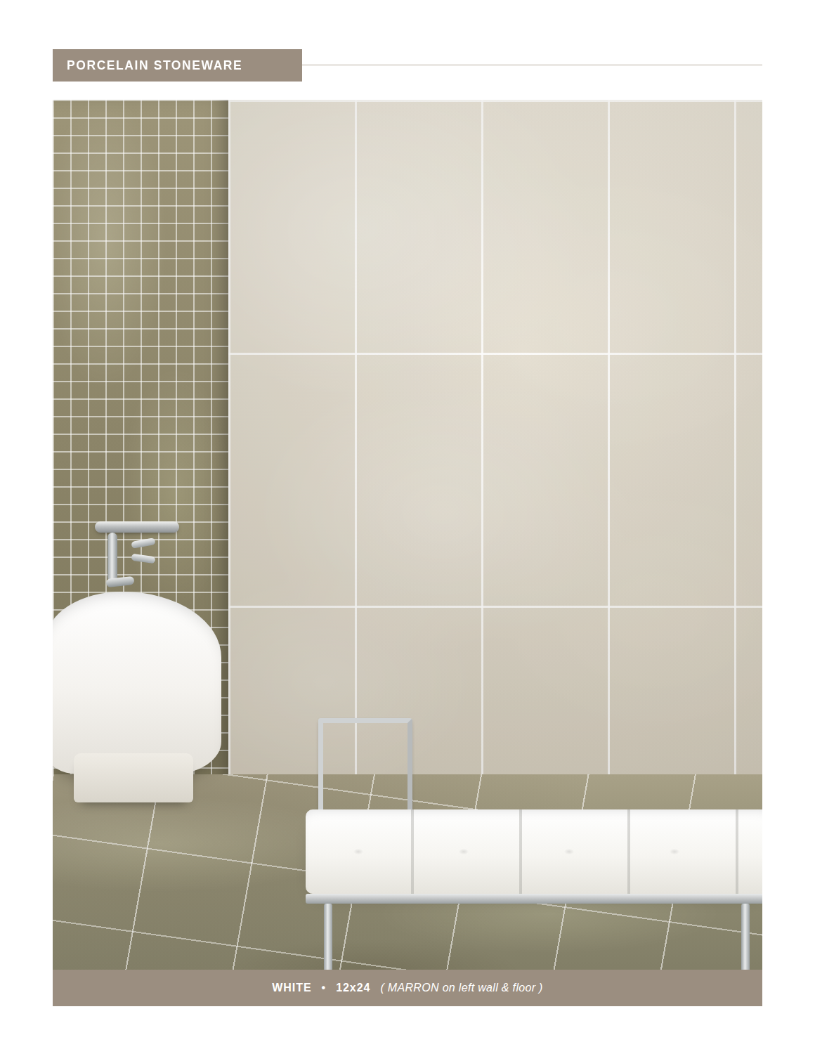Porcelain Stoneware
White • 12x24 ( Marron on left wall & floor )